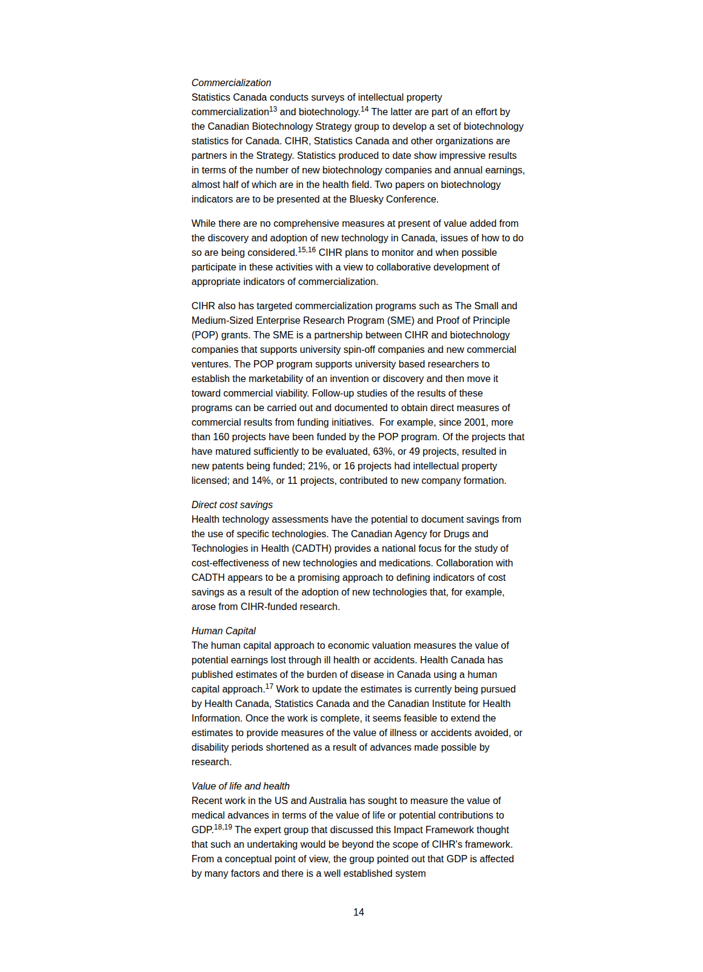Commercialization
Statistics Canada conducts surveys of intellectual property commercialization13 and biotechnology.14 The latter are part of an effort by the Canadian Biotechnology Strategy group to develop a set of biotechnology statistics for Canada. CIHR, Statistics Canada and other organizations are partners in the Strategy. Statistics produced to date show impressive results in terms of the number of new biotechnology companies and annual earnings, almost half of which are in the health field. Two papers on biotechnology indicators are to be presented at the Bluesky Conference.
While there are no comprehensive measures at present of value added from the discovery and adoption of new technology in Canada, issues of how to do so are being considered.15,16 CIHR plans to monitor and when possible participate in these activities with a view to collaborative development of appropriate indicators of commercialization.
CIHR also has targeted commercialization programs such as The Small and Medium-Sized Enterprise Research Program (SME) and Proof of Principle (POP) grants. The SME is a partnership between CIHR and biotechnology companies that supports university spin-off companies and new commercial ventures. The POP program supports university based researchers to establish the marketability of an invention or discovery and then move it toward commercial viability. Follow-up studies of the results of these programs can be carried out and documented to obtain direct measures of commercial results from funding initiatives. For example, since 2001, more than 160 projects have been funded by the POP program. Of the projects that have matured sufficiently to be evaluated, 63%, or 49 projects, resulted in new patents being funded; 21%, or 16 projects had intellectual property licensed; and 14%, or 11 projects, contributed to new company formation.
Direct cost savings
Health technology assessments have the potential to document savings from the use of specific technologies. The Canadian Agency for Drugs and Technologies in Health (CADTH) provides a national focus for the study of cost-effectiveness of new technologies and medications. Collaboration with CADTH appears to be a promising approach to defining indicators of cost savings as a result of the adoption of new technologies that, for example, arose from CIHR-funded research.
Human Capital
The human capital approach to economic valuation measures the value of potential earnings lost through ill health or accidents. Health Canada has published estimates of the burden of disease in Canada using a human capital approach.17 Work to update the estimates is currently being pursued by Health Canada, Statistics Canada and the Canadian Institute for Health Information. Once the work is complete, it seems feasible to extend the estimates to provide measures of the value of illness or accidents avoided, or disability periods shortened as a result of advances made possible by research.
Value of life and health
Recent work in the US and Australia has sought to measure the value of medical advances in terms of the value of life or potential contributions to GDP.18,19 The expert group that discussed this Impact Framework thought that such an undertaking would be beyond the scope of CIHR's framework. From a conceptual point of view, the group pointed out that GDP is affected by many factors and there is a well established system
14